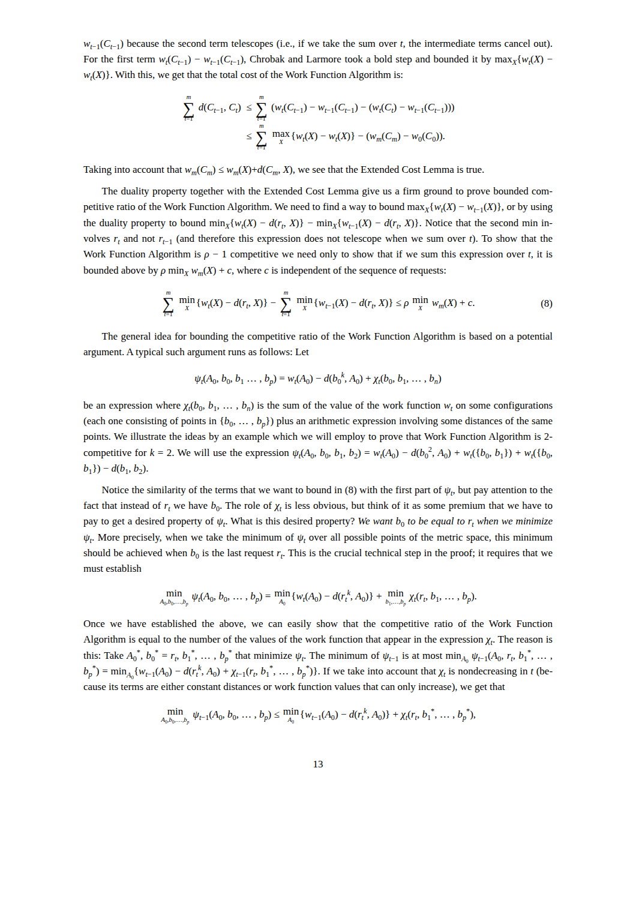wt−1(Ct−1) because the second term telescopes (i.e., if we take the sum over t, the intermediate terms cancel out). For the first term wt(Ct−1) − wt−1(Ct−1), Chrobak and Larmore took a bold step and bounded it by maxX{wt(X) − wt(X)}. With this, we get that the total cost of the Work Function Algorithm is:
m∑t=1 d(Ct−1, Ct)
≤ m∑t=1 (wt(Ct−1) − wt−1(Ct−1) − (wt(Ct) − wt−1(Ct−1)))
≤ m∑t=1 max X{wt(X) − wt(X)} − (wm(Cm) − w0(C0)).
Taking into account that wm(Cm) ≤ wm(X)+d(Cm, X), we see that the Extended Cost Lemma is true.
The duality property together with the Extended Cost Lemma give us a firm ground to prove bounded competitive ratio of the Work Function Algorithm. We need to find a way to bound maxX{wt(X) − wt−1(X)}, or by using the duality property to bound minX{wt(X) − d(rt, X)} − minX{wt−1(X) − d(rt, X)}. Notice that the second min involves rt and not rt−1 (and therefore this expression does not telescope when we sum over t). To show that the Work Function Algorithm is ρ − 1 competitive we need only to show that if we sum this expression over t, it is bounded above by ρ minX wm(X) + c, where c is independent of the sequence of requests:
m∑t=1 min X{wt(X) − d(rt, X)} − m∑t=1 min X{wt−1(X) − d(rt, X)} ≤ ρ min X wm(X) + c.
(8)
The general idea for bounding the competitive ratio of the Work Function Algorithm is based on a potential argument. A typical such argument runs as follows: Let
ψt(A0, b0, b1 … , bp) = wt(A0) − d(b0k, A0) + χt(b0, b1, … , bn)
be an expression where χt(b0, b1, … , bn) is the sum of the value of the work function wt on some configurations (each one consisting of points in {b0, … , bp}) plus an arithmetic expression involving some distances of the same points. We illustrate the ideas by an example which we will employ to prove that Work Function Algorithm is 2-competitive for k = 2. We will use the expression ψt(A0, b0, b1, b2) = wt(A0) − d(b02, A0) + wt({b0, b1}) + wt({b0, b1}) − d(b1, b2).
Notice the similarity of the terms that we want to bound in (8) with the first part of ψt, but pay attention to the fact that instead of rt we have b0. The role of χt is less obvious, but think of it as some premium that we have to pay to get a desired property of ψt. What is this desired property? We want b0 to be equal to rt when we minimize ψt. More precisely, when we take the minimum of ψt over all possible points of the metric space, this minimum should be achieved when b0 is the last request rt. This is the crucial technical step in the proof; it requires that we must establish
min A0,b0,…,bp ψt(A0, b0, … , bp) = min A0{wt(A0) − d(rtk, A0)} + min b1,…,bp χt(rt, b1, … , bp).
Once we have established the above, we can easily show that the competitive ratio of the Work Function Algorithm is equal to the number of the values of the work function that appear in the expression χt. The reason is this: Take A0*, b0* = rt, b1*, … , bp* that minimize ψt. The minimum of ψt−1 is at most minA0 ψt−1(A0, rt, b1*, … , bp*) = minA0{wt−1(A0) − d(rtk, A0) + χt−1(rt, b1*, … , bp*)}. If we take into account that χt is nondecreasing in t (because its terms are either constant distances or work function values that can only increase), we get that
min A0,b0,…,bp ψt−1(A0, b0, … , bp) ≤ min A0{wt−1(A0) − d(rtk, A0)} + χt(rt, b1*, … , bp*),
13